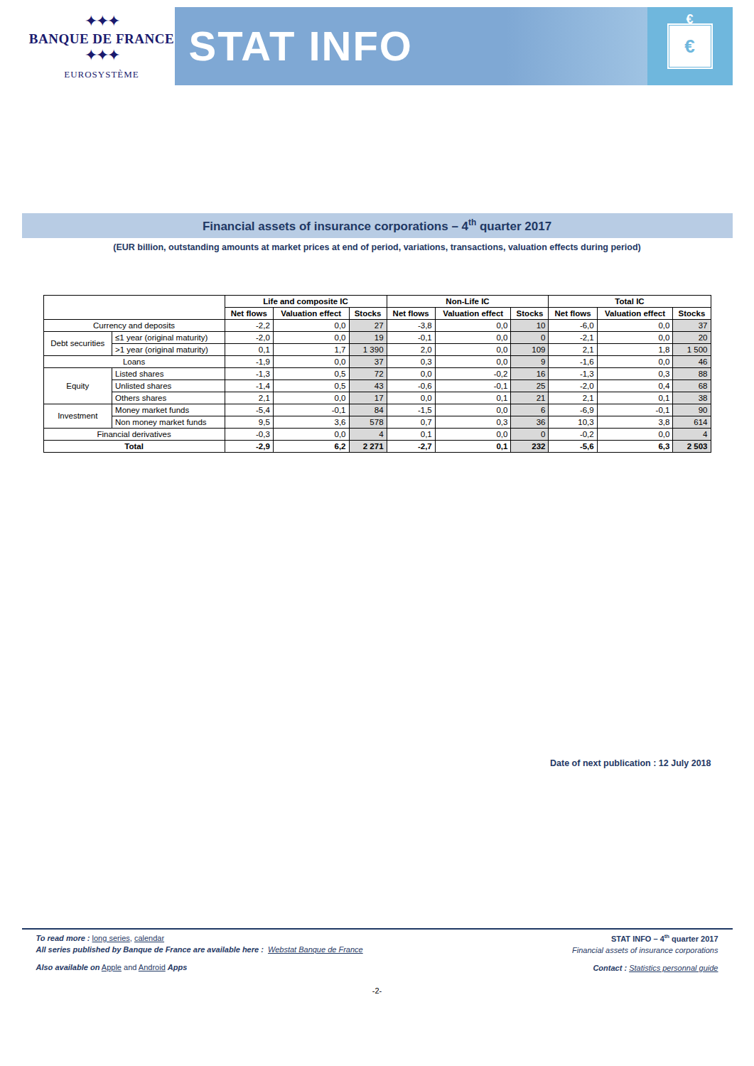✦✦✦
BANQUE DE FRANCE
✦✦✦
EUROSYSTÈME
STAT INFO
Financial assets of insurance corporations – 4th quarter 2017
(EUR billion, outstanding amounts at market prices at end of period, variations, transactions, valuation effects during period)
| | Life and composite IC | Non-Life IC | Total IC |
| --- | --- | --- | --- |
| Net flows | Valuation effect | Stocks | Net flows | Valuation effect | Stocks | Net flows | Valuation effect | Stocks |
| Currency and deposits | -2,2 | 0,0 | 27 | -3,8 | 0,0 | 10 | -6,0 | 0,0 | 37 |
| Debt securities | ≤1 year (original maturity) | -2,0 | 0,0 | 19 | -0,1 | 0,0 | 0 | -2,1 | 0,0 | 20 |
| >1 year (original maturity) | 0,1 | 1,7 | 1 390 | 2,0 | 0,0 | 109 | 2,1 | 1,8 | 1 500 |
| Loans | -1,9 | 0,0 | 37 | 0,3 | 0,0 | 9 | -1,6 | 0,0 | 46 |
| Equity | Listed shares | -1,3 | 0,5 | 72 | 0,0 | -0,2 | 16 | -1,3 | 0,3 | 88 |
| Unlisted shares | -1,4 | 0,5 | 43 | -0,6 | -0,1 | 25 | -2,0 | 0,4 | 68 |
| Others shares | 2,1 | 0,0 | 17 | 0,0 | 0,1 | 21 | 2,1 | 0,1 | 38 |
| Investment | Money market funds | -5,4 | -0,1 | 84 | -1,5 | 0,0 | 6 | -6,9 | -0,1 | 90 |
| Non money market funds | 9,5 | 3,6 | 578 | 0,7 | 0,3 | 36 | 10,3 | 3,8 | 614 |
| Financial derivatives | -0,3 | 0,0 | 4 | 0,1 | 0,0 | 0 | -0,2 | 0,0 | 4 |
| Total | -2,9 | 6,2 | 2 271 | -2,7 | 0,1 | 232 | -5,6 | 6,3 | 2 503 |
Date of next publication : 12 July 2018
To read more : long series, calendar
All series published by Banque de France are available here : Webstat Banque de France
Also available on Apple and Android Apps
STAT INFO – 4th quarter 2017
Financial assets of insurance corporations
Contact : Statistics personnal guide
-2-